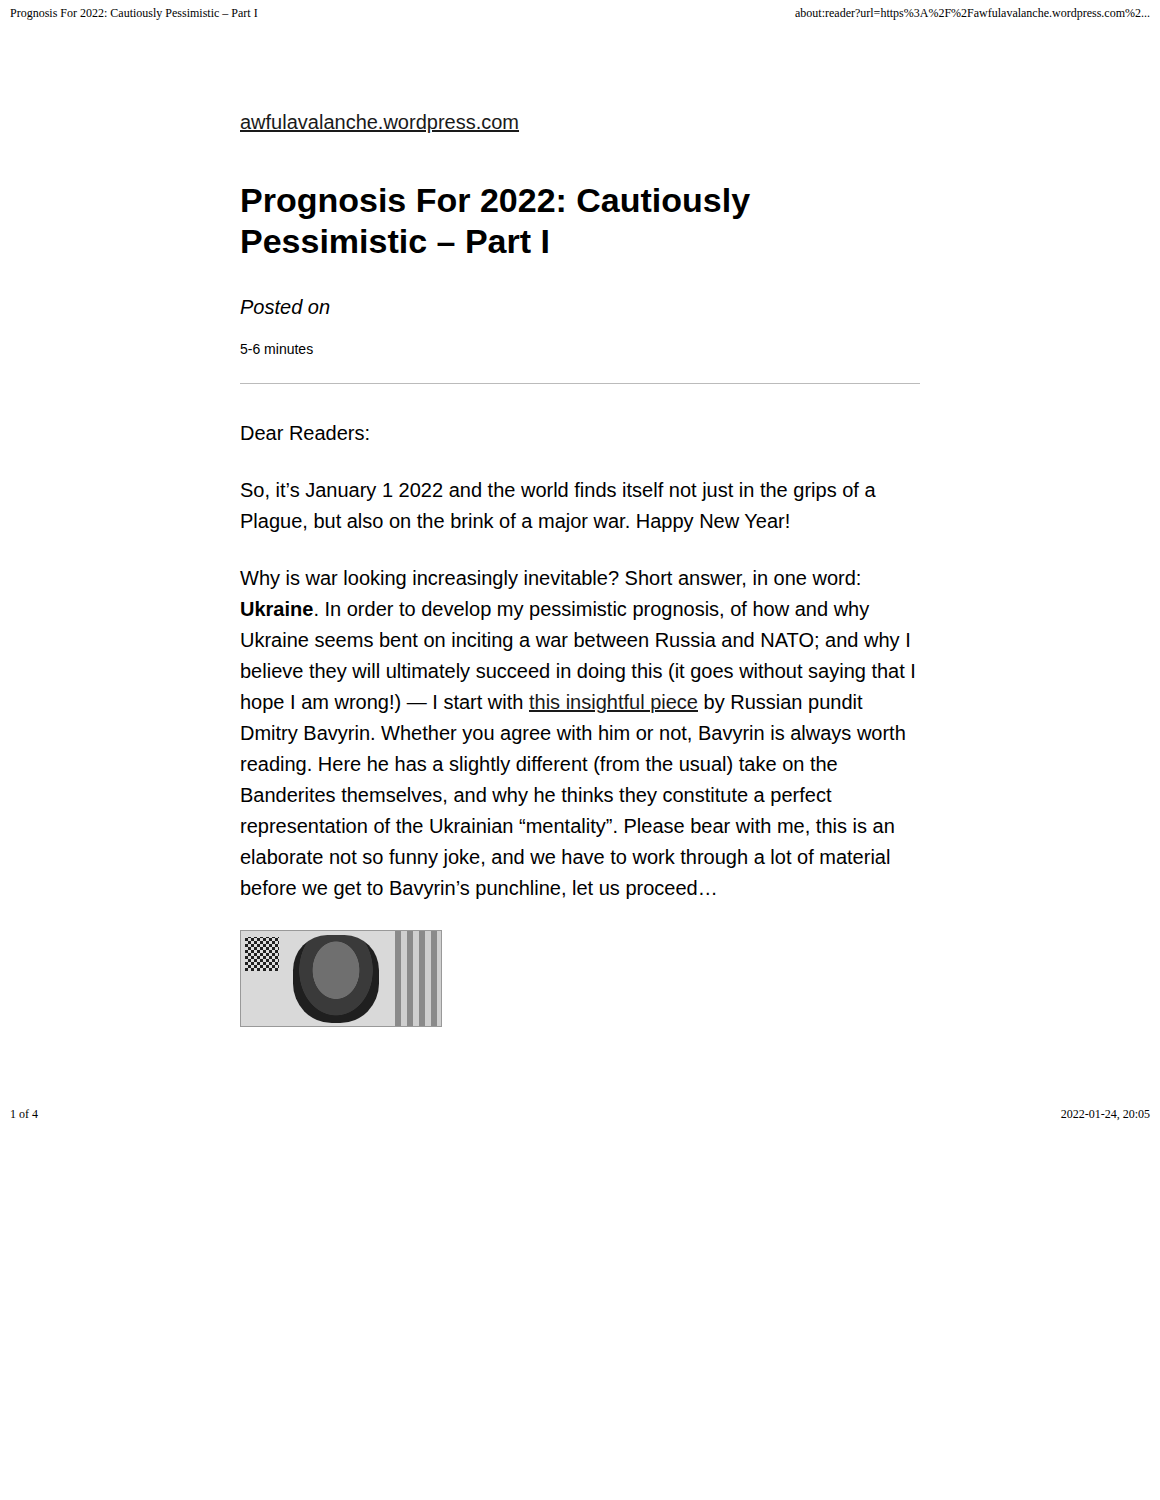Prognosis For 2022: Cautiously Pessimistic – Part I about:reader?url=https%3A%2F%2Fawfulavalanche.wordpress.com%2...
awfulavalanche.wordpress.com
Prognosis For 2022: Cautiously
Pessimistic – Part I
Posted on
5-6 minutes
Dear Readers:
So, it’s January 1 2022 and the world finds itself not just in the grips of a Plague, but also on the brink of a major war. Happy New Year!
Why is war looking increasingly inevitable? Short answer, in one word: Ukraine. In order to develop my pessimistic prognosis, of how and why Ukraine seems bent on inciting a war between Russia and NATO; and why I believe they will ultimately succeed in doing this (it goes without saying that I hope I am wrong!) — I start with this insightful piece by Russian pundit Dmitry Bavyrin. Whether you agree with him or not, Bavyrin is always worth reading. Here he has a slightly different (from the usual) take on the Banderites themselves, and why he thinks they constitute a perfect representation of the Ukrainian “mentality”. Please bear with me, this is an elaborate not so funny joke, and we have to work through a lot of material before we get to Bavyrin’s punchline, let us proceed…
1 of 4 2022-01-24, 20:05